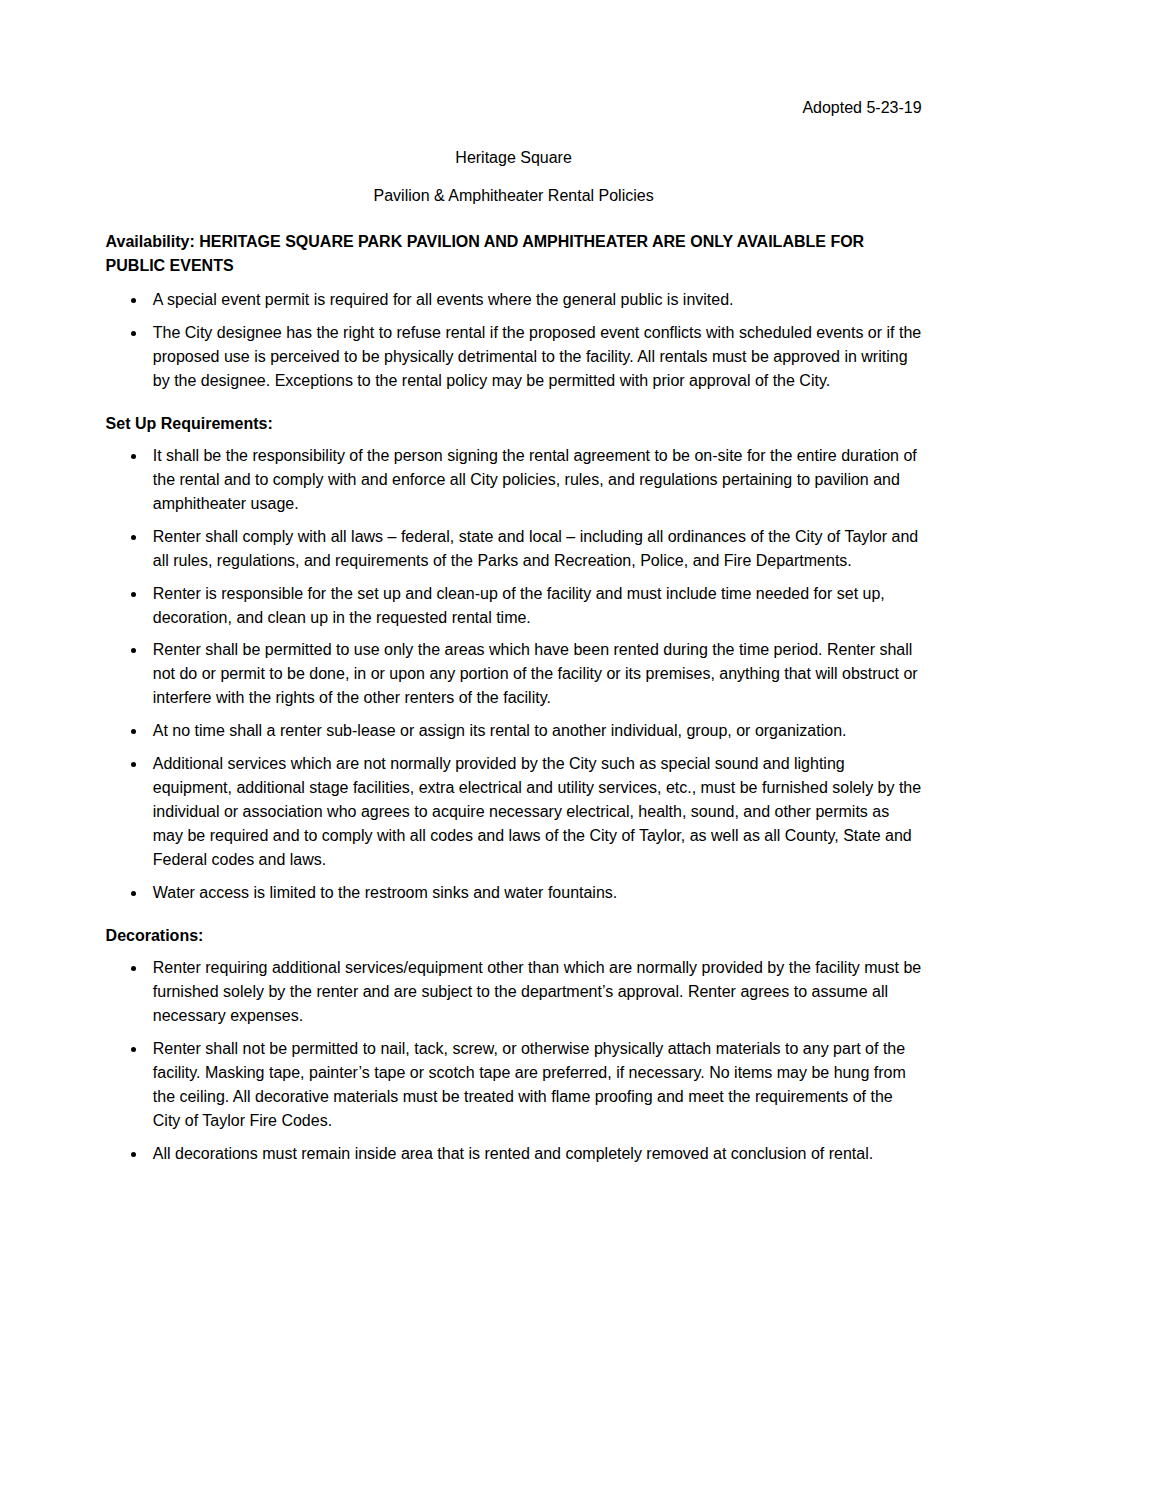Adopted 5-23-19
Heritage Square
Pavilion & Amphitheater Rental Policies
Availability: HERITAGE SQUARE PARK PAVILION AND AMPHITHEATER ARE ONLY AVAILABLE FOR PUBLIC EVENTS
A special event permit is required for all events where the general public is invited.
The City designee has the right to refuse rental if the proposed event conflicts with scheduled events or if the proposed use is perceived to be physically detrimental to the facility. All rentals must be approved in writing by the designee. Exceptions to the rental policy may be permitted with prior approval of the City.
Set Up Requirements:
It shall be the responsibility of the person signing the rental agreement to be on-site for the entire duration of the rental and to comply with and enforce all City policies, rules, and regulations pertaining to pavilion and amphitheater usage.
Renter shall comply with all laws – federal, state and local – including all ordinances of the City of Taylor and all rules, regulations, and requirements of the Parks and Recreation, Police, and Fire Departments.
Renter is responsible for the set up and clean-up of the facility and must include time needed for set up, decoration, and clean up in the requested rental time.
Renter shall be permitted to use only the areas which have been rented during the time period. Renter shall not do or permit to be done, in or upon any portion of the facility or its premises, anything that will obstruct or interfere with the rights of the other renters of the facility.
At no time shall a renter sub-lease or assign its rental to another individual, group, or organization.
Additional services which are not normally provided by the City such as special sound and lighting equipment, additional stage facilities, extra electrical and utility services, etc., must be furnished solely by the individual or association who agrees to acquire necessary electrical, health, sound, and other permits as may be required and to comply with all codes and laws of the City of Taylor, as well as all County, State and Federal codes and laws.
Water access is limited to the restroom sinks and water fountains.
Decorations:
Renter requiring additional services/equipment other than which are normally provided by the facility must be furnished solely by the renter and are subject to the department’s approval. Renter agrees to assume all necessary expenses.
Renter shall not be permitted to nail, tack, screw, or otherwise physically attach materials to any part of the facility. Masking tape, painter’s tape or scotch tape are preferred, if necessary. No items may be hung from the ceiling. All decorative materials must be treated with flame proofing and meet the requirements of the City of Taylor Fire Codes.
All decorations must remain inside area that is rented and completely removed at conclusion of rental.